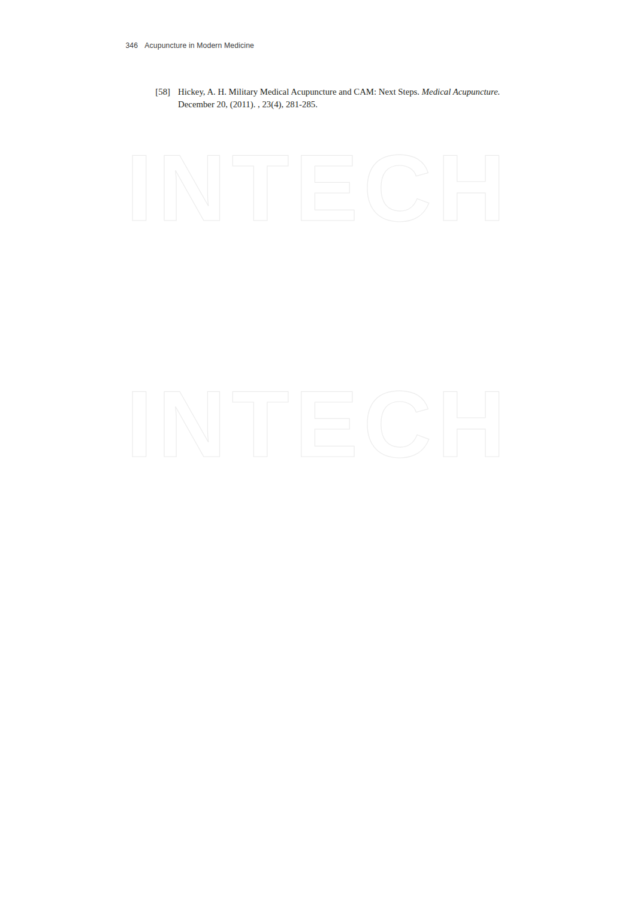346 Acupuncture in Modern Medicine
INTECH
INTECH
[58] Hickey, A. H. Military Medical Acupuncture and CAM: Next Steps. Medical Acupuncture. December 20, (2011). , 23(4), 281-285.